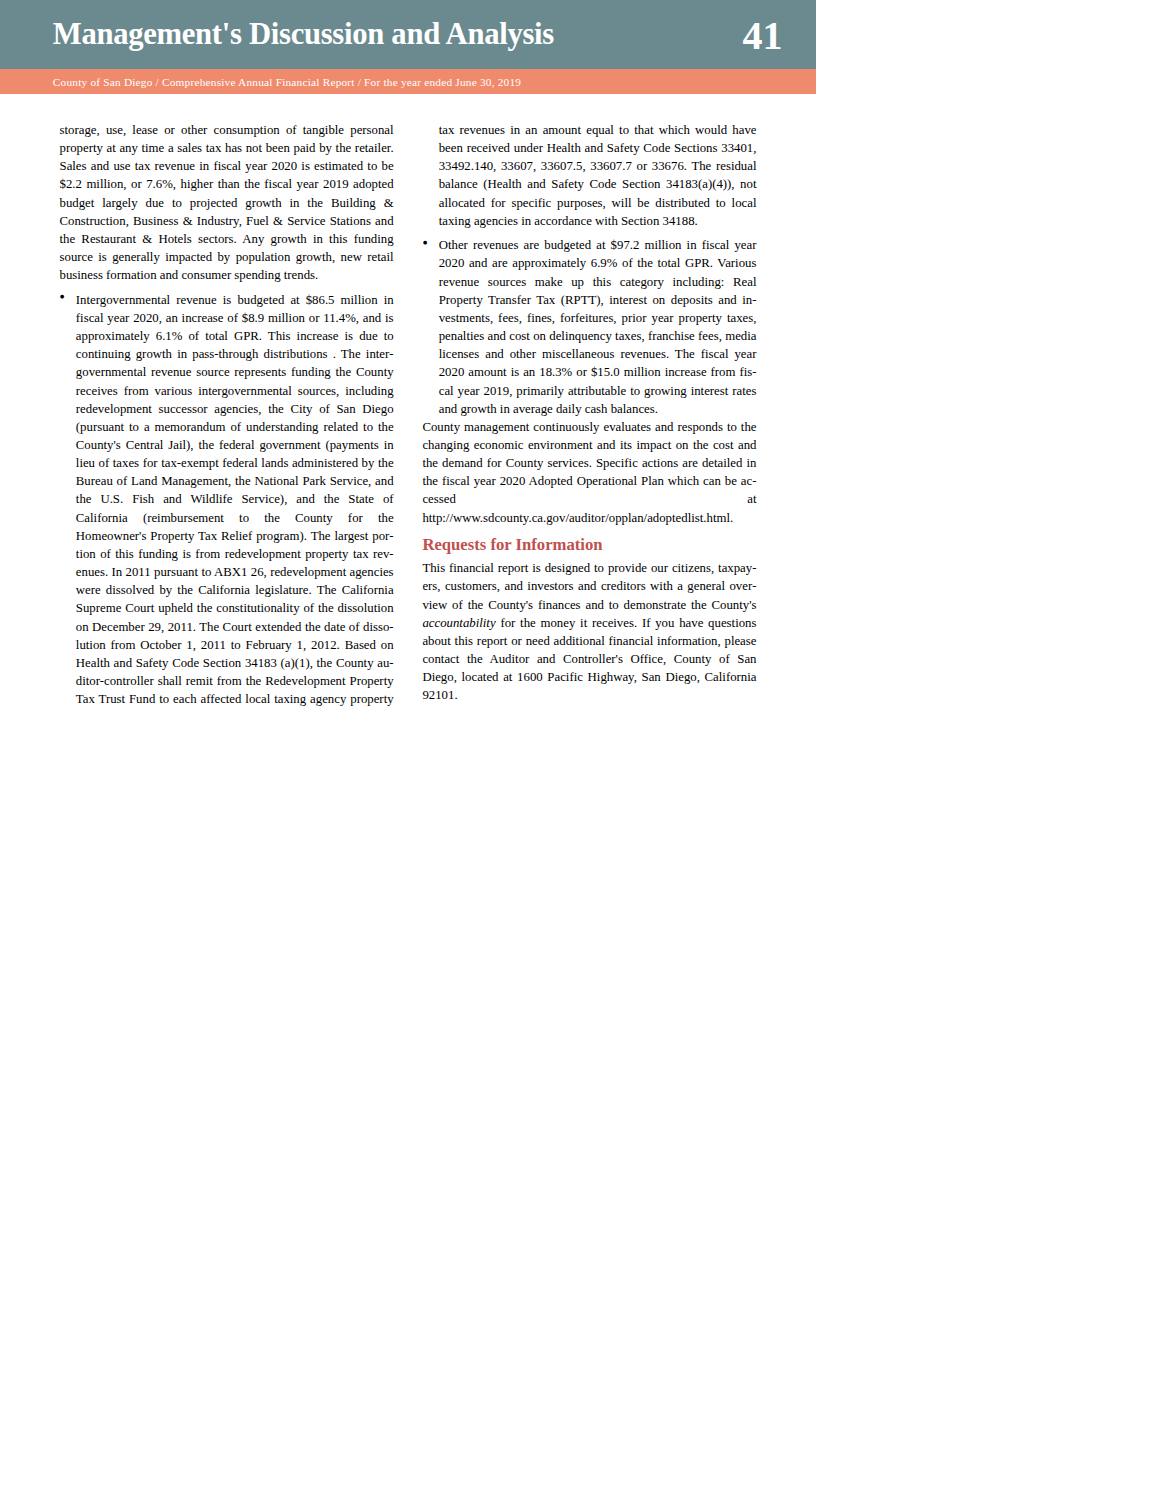Management's Discussion and Analysis 41
County of San Diego / Comprehensive Annual Financial Report / For the year ended June 30, 2019
storage, use, lease or other consumption of tangible personal property at any time a sales tax has not been paid by the retailer. Sales and use tax revenue in fiscal year 2020 is estimated to be $2.2 million, or 7.6%, higher than the fiscal year 2019 adopted budget largely due to projected growth in the Building & Construction, Business & Industry, Fuel & Service Stations and the Restaurant & Hotels sectors. Any growth in this funding source is generally impacted by population growth, new retail business formation and consumer spending trends.
Intergovernmental revenue is budgeted at $86.5 million in fiscal year 2020, an increase of $8.9 million or 11.4%, and is approximately 6.1% of total GPR. This increase is due to continuing growth in pass-through distributions . The intergovernmental revenue source represents funding the County receives from various intergovernmental sources, including redevelopment successor agencies, the City of San Diego (pursuant to a memorandum of understanding related to the County's Central Jail), the federal government (payments in lieu of taxes for tax-exempt federal lands administered by the Bureau of Land Management, the National Park Service, and the U.S. Fish and Wildlife Service), and the State of California (reimbursement to the County for the Homeowner's Property Tax Relief program). The largest portion of this funding is from redevelopment property tax revenues. In 2011 pursuant to ABX1 26, redevelopment agencies were dissolved by the California legislature. The California Supreme Court upheld the constitutionality of the dissolution on December 29, 2011. The Court extended the date of dissolution from October 1, 2011 to February 1, 2012. Based on Health and Safety Code Section 34183 (a)(1), the County auditor-controller shall remit from the Redevelopment Property Tax Trust Fund to each affected local taxing agency property tax revenues in an amount equal to that which would have been received under Health and Safety Code Sections 33401, 33492.140, 33607, 33607.5, 33607.7 or 33676. The residual balance (Health and Safety Code Section 34183(a)(4)), not allocated for specific purposes, will be distributed to local taxing agencies in accordance with Section 34188.
Other revenues are budgeted at $97.2 million in fiscal year 2020 and are approximately 6.9% of the total GPR. Various revenue sources make up this category including: Real Property Transfer Tax (RPTT), interest on deposits and investments, fees, fines, forfeitures, prior year property taxes, penalties and cost on delinquency taxes, franchise fees, media licenses and other miscellaneous revenues. The fiscal year 2020 amount is an 18.3% or $15.0 million increase from fiscal year 2019, primarily attributable to growing interest rates and growth in average daily cash balances.
County management continuously evaluates and responds to the changing economic environment and its impact on the cost and the demand for County services. Specific actions are detailed in the fiscal year 2020 Adopted Operational Plan which can be accessed at http://www.sdcounty.ca.gov/auditor/opplan/adoptedlist.html.
Requests for Information
This financial report is designed to provide our citizens, taxpayers, customers, and investors and creditors with a general overview of the County's finances and to demonstrate the County's accountability for the money it receives. If you have questions about this report or need additional financial information, please contact the Auditor and Controller's Office, County of San Diego, located at 1600 Pacific Highway, San Diego, California 92101.